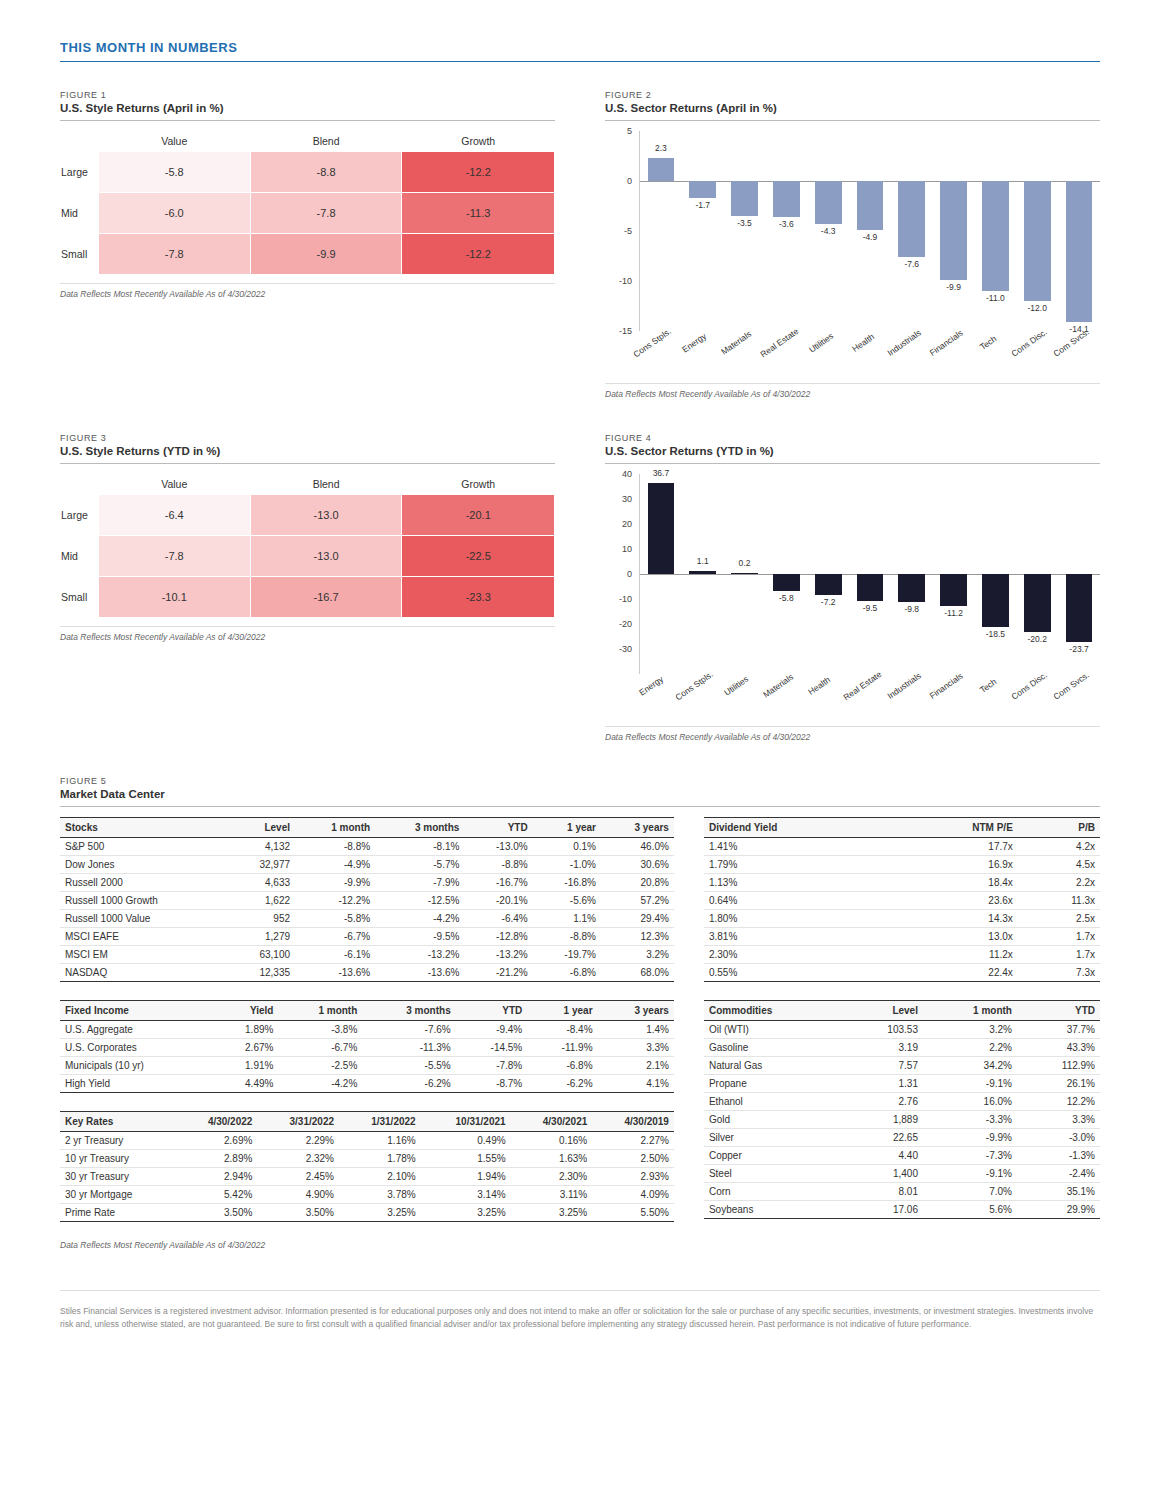THIS MONTH IN NUMBERS
FIGURE 1
U.S. Style Returns (April in %)
| | Value | Blend | Growth |
| --- | --- | --- | --- |
| Large | -5.8 | -8.8 | -12.2 |
| Mid | -6.0 | -7.8 | -11.3 |
| Small | -7.8 | -9.9 | -12.2 |
Data Reflects Most Recently Available As of 4/30/2022
FIGURE 2
U.S. Sector Returns (April in %)
5 0 -5 -10 -15
2.3
-1.7
-3.5
-3.6
-4.3
-4.9
-7.6
-9.9
-11.0
-12.0
-14.1
Cons Stpls.
Energy
Materials
Real Estate
Utilities
Health
Industrials
Financials
Tech
Cons Disc.
Com Svcs.
Data Reflects Most Recently Available As of 4/30/2022
FIGURE 3
U.S. Style Returns (YTD in %)
| | Value | Blend | Growth |
| --- | --- | --- | --- |
| Large | -6.4 | -13.0 | -20.1 |
| Mid | -7.8 | -13.0 | -22.5 |
| Small | -10.1 | -16.7 | -23.3 |
Data Reflects Most Recently Available As of 4/30/2022
FIGURE 4
U.S. Sector Returns (YTD in %)
40 30 20 10 0 -10 -20 -30
36.7
1.1
0.2
-5.8
-7.2
-9.5
-9.8
-11.2
-18.5
-20.2
-23.7
Energy
Cons Stpls.
Utilities
Materials
Health
Real Estate
Industrials
Financials
Tech
Cons Disc.
Com Svcs.
Data Reflects Most Recently Available As of 4/30/2022
FIGURE 5
Market Data Center
| Stocks | Level | 1 month | 3 months | YTD | 1 year | 3 years |
| --- | --- | --- | --- | --- | --- | --- |
| S&P 500 | 4,132 | -8.8% | -8.1% | -13.0% | 0.1% | 46.0% |
| Dow Jones | 32,977 | -4.9% | -5.7% | -8.8% | -1.0% | 30.6% |
| Russell 2000 | 4,633 | -9.9% | -7.9% | -16.7% | -16.8% | 20.8% |
| Russell 1000 Growth | 1,622 | -12.2% | -12.5% | -20.1% | -5.6% | 57.2% |
| Russell 1000 Value | 952 | -5.8% | -4.2% | -6.4% | 1.1% | 29.4% |
| MSCI EAFE | 1,279 | -6.7% | -9.5% | -12.8% | -8.8% | 12.3% |
| MSCI EM | 63,100 | -6.1% | -13.2% | -13.2% | -19.7% | 3.2% |
| NASDAQ | 12,335 | -13.6% | -13.6% | -21.2% | -6.8% | 68.0% |
| Fixed Income | Yield | 1 month | 3 months | YTD | 1 year | 3 years |
| --- | --- | --- | --- | --- | --- | --- |
| U.S. Aggregate | 1.89% | -3.8% | -7.6% | -9.4% | -8.4% | 1.4% |
| U.S. Corporates | 2.67% | -6.7% | -11.3% | -14.5% | -11.9% | 3.3% |
| Municipals (10 yr) | 1.91% | -2.5% | -5.5% | -7.8% | -6.8% | 2.1% |
| High Yield | 4.49% | -4.2% | -6.2% | -8.7% | -6.2% | 4.1% |
| Key Rates | 4/30/2022 | 3/31/2022 | 1/31/2022 | 10/31/2021 | 4/30/2021 | 4/30/2019 |
| --- | --- | --- | --- | --- | --- | --- |
| 2 yr Treasury | 2.69% | 2.29% | 1.16% | 0.49% | 0.16% | 2.27% |
| 10 yr Treasury | 2.89% | 2.32% | 1.78% | 1.55% | 1.63% | 2.50% |
| 30 yr Treasury | 2.94% | 2.45% | 2.10% | 1.94% | 2.30% | 2.93% |
| 30 yr Mortgage | 5.42% | 4.90% | 3.78% | 3.14% | 3.11% | 4.09% |
| Prime Rate | 3.50% | 3.50% | 3.25% | 3.25% | 3.25% | 5.50% |
Data Reflects Most Recently Available As of 4/30/2022
| Dividend Yield | NTM P/E | P/B |
| --- | --- | --- |
| 1.41% | 17.7x | 4.2x |
| 1.79% | 16.9x | 4.5x |
| 1.13% | 18.4x | 2.2x |
| 0.64% | 23.6x | 11.3x |
| 1.80% | 14.3x | 2.5x |
| 3.81% | 13.0x | 1.7x |
| 2.30% | 11.2x | 1.7x |
| 0.55% | 22.4x | 7.3x |
| Commodities | Level | 1 month | YTD |
| --- | --- | --- | --- |
| Oil (WTI) | 103.53 | 3.2% | 37.7% |
| Gasoline | 3.19 | 2.2% | 43.3% |
| Natural Gas | 7.57 | 34.2% | 112.9% |
| Propane | 1.31 | -9.1% | 26.1% |
| Ethanol | 2.76 | 16.0% | 12.2% |
| Gold | 1,889 | -3.3% | 3.3% |
| Silver | 22.65 | -9.9% | -3.0% |
| Copper | 4.40 | -7.3% | -1.3% |
| Steel | 1,400 | -9.1% | -2.4% |
| Corn | 8.01 | 7.0% | 35.1% |
| Soybeans | 17.06 | 5.6% | 29.9% |
Stiles Financial Services is a registered investment advisor. Information presented is for educational purposes only and does not intend to make an offer or solicitation for the sale or purchase of any specific securities, investments, or investment strategies. Investments involve risk and, unless otherwise stated, are not guaranteed. Be sure to first consult with a qualified financial adviser and/or tax professional before implementing any strategy discussed herein. Past performance is not indicative of future performance.